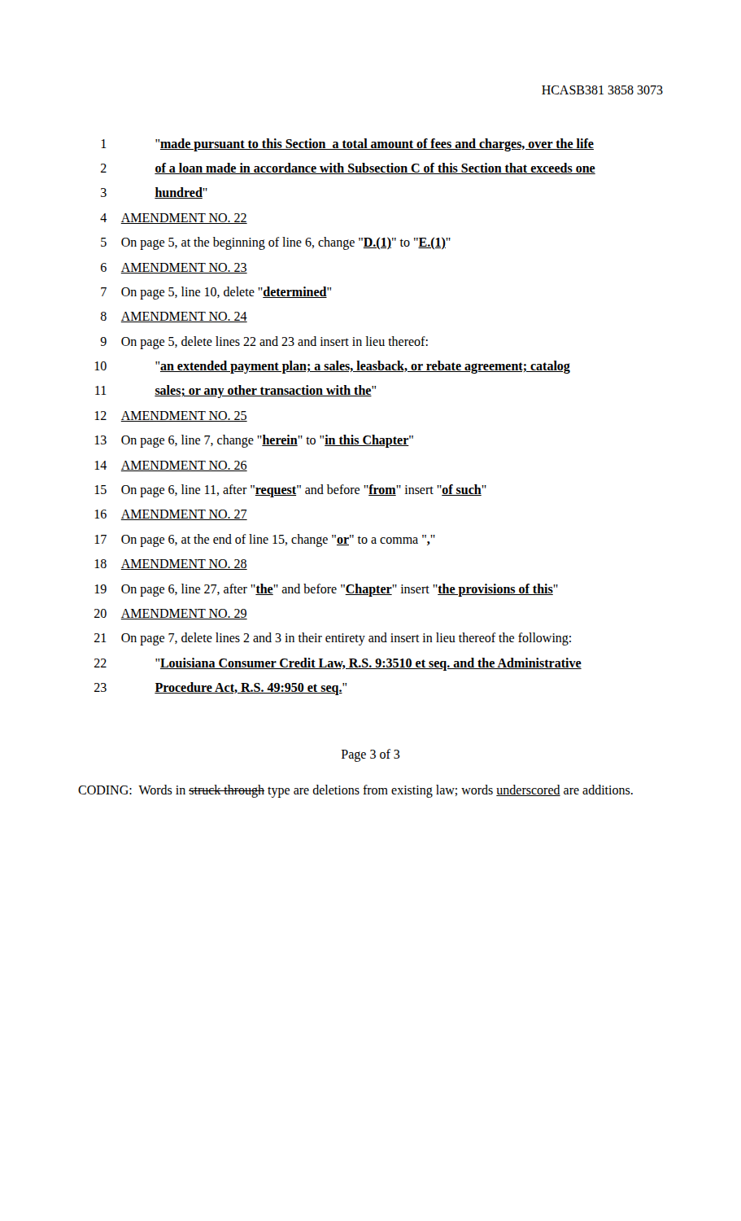HCASB381 3858 3073
1
"made pursuant to this Section a total amount of fees and charges, over the life
2
of a loan made in accordance with Subsection C of this Section that exceeds one
3
hundred"
4
AMENDMENT NO. 22
5
On page 5, at the beginning of line 6, change "D.(1)" to "E.(1)"
6
AMENDMENT NO. 23
7
On page 5, line 10, delete "determined"
8
AMENDMENT NO. 24
9
On page 5, delete lines 22 and 23 and insert in lieu thereof:
10
"an extended payment plan; a sales, leasback, or rebate agreement; catalog
11
sales; or any other transaction with the"
12
AMENDMENT NO. 25
13
On page 6, line 7, change "herein" to "in this Chapter"
14
AMENDMENT NO. 26
15
On page 6, line 11, after "request" and before "from" insert "of such"
16
AMENDMENT NO. 27
17
On page 6, at the end of line 15, change "or" to a comma ","
18
AMENDMENT NO. 28
19
On page 6, line 27, after "the" and before "Chapter" insert "the provisions of this"
20
AMENDMENT NO. 29
21
On page 7, delete lines 2 and 3 in their entirety and insert in lieu thereof the following:
22
"Louisiana Consumer Credit Law, R.S. 9:3510 et seq. and the Administrative
23
Procedure Act, R.S. 49:950 et seq."
Page 3 of 3
CODING: Words in struck through type are deletions from existing law; words underscored are additions.